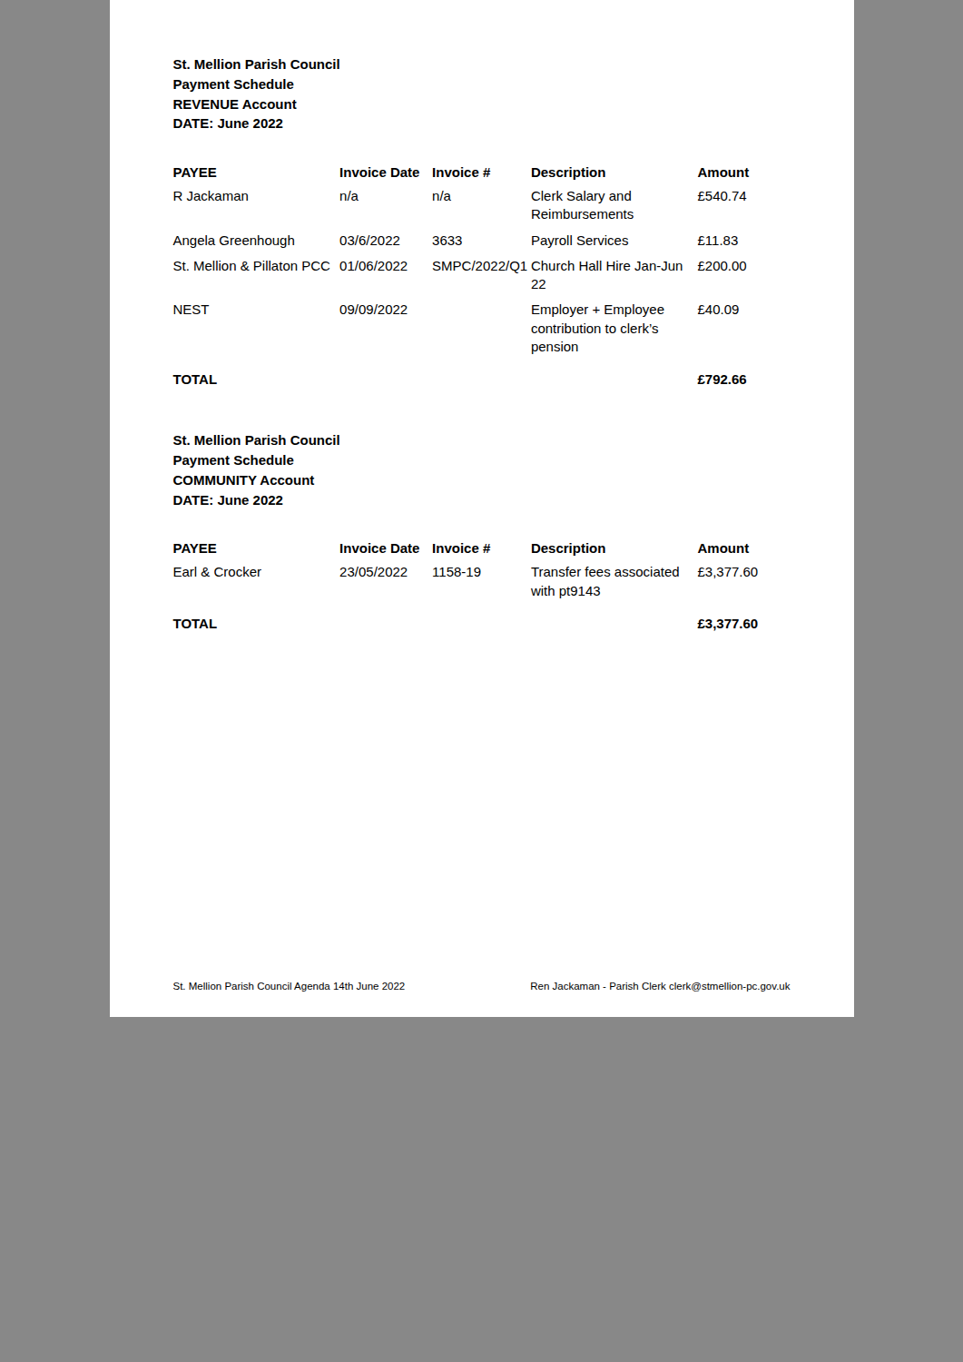St. Mellion Parish Council
Payment Schedule
REVENUE Account
DATE: June 2022
| PAYEE | Invoice Date | Invoice # | Description | Amount |
| --- | --- | --- | --- | --- |
| R Jackaman | n/a | n/a | Clerk Salary and Reimbursements | £540.74 |
| Angela Greenhough | 03/6/2022 | 3633 | Payroll Services | £11.83 |
| St. Mellion & Pillaton PCC | 01/06/2022 | SMPC/2022/Q1 | Church Hall Hire Jan-Jun 22 | £200.00 |
| NEST | 09/09/2022 | | Employer + Employee contribution to clerk’s pension | £40.09 |
| TOTAL | | | | £792.66 |
St. Mellion Parish Council
Payment Schedule
COMMUNITY Account
DATE: June 2022
| PAYEE | Invoice Date | Invoice # | Description | Amount |
| --- | --- | --- | --- | --- |
| Earl & Crocker | 23/05/2022 | 1158-19 | Transfer fees associated with pt9143 | £3,377.60 |
| TOTAL | | | | £3,377.60 |
St. Mellion Parish Council Agenda 14th June 2022 Ren Jackaman - Parish Clerk clerk@stmellion-pc.gov.uk